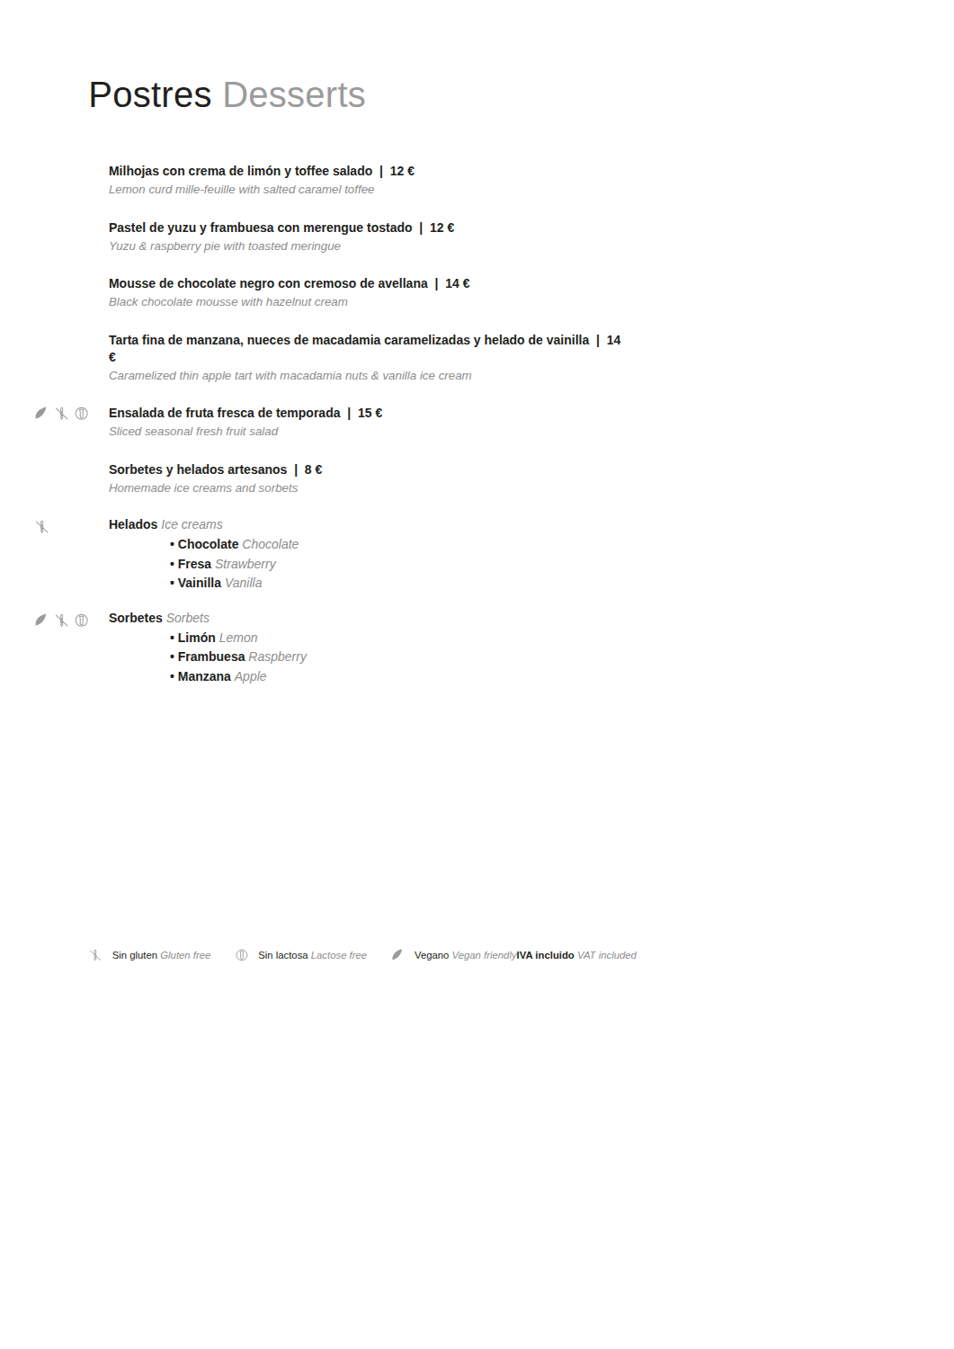Postres Desserts
Milhojas con crema de limón y toffee salado | 12 €
Lemon curd mille-feuille with salted caramel toffee
Pastel de yuzu y frambuesa con merengue tostado | 12 €
Yuzu & raspberry pie with toasted meringue
Mousse de chocolate negro con cremoso de avellana | 14 €
Black chocolate mousse with hazelnut cream
Tarta fina de manzana, nueces de macadamia caramelizadas y helado de vainilla | 14 €
Caramelized thin apple tart with macadamia nuts & vanilla ice cream
Ensalada de fruta fresca de temporada | 15 €
Sliced seasonal fresh fruit salad
Sorbetes y helados artesanos | 8 €
Homemade ice creams and sorbets
Helados Ice creams
Chocolate Chocolate
Fresa Strawberry
Vainilla Vanilla
Sorbetes Sorbets
Limón Lemon
Frambuesa Raspberry
Manzana Apple
Sin gluten Gluten free Sin lactosa Lactose free Vegano Vegan friendly
IVA incluido VAT included